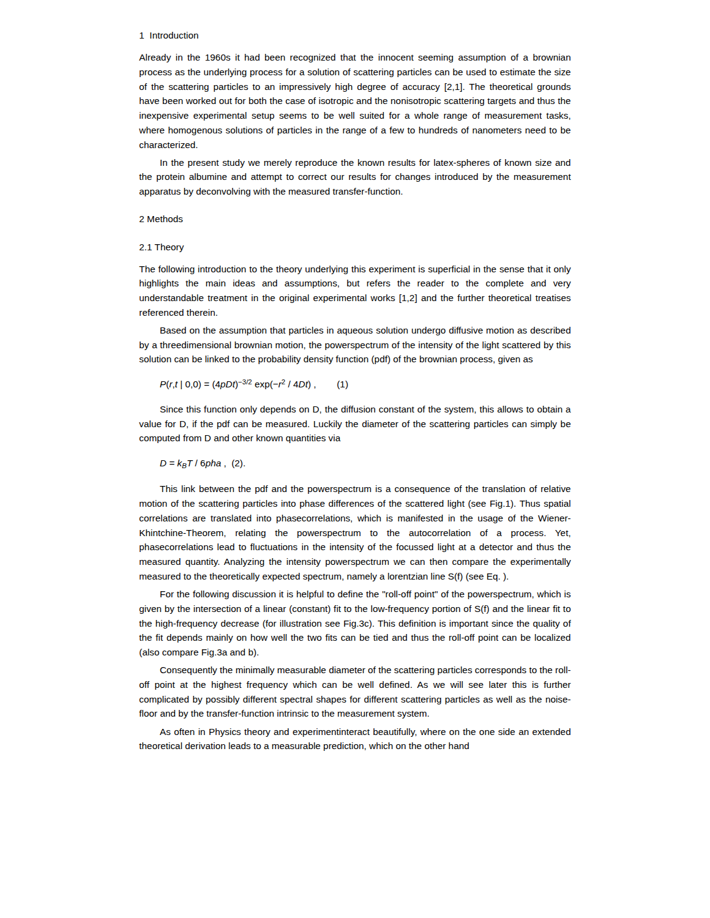1 Introduction
Already in the 1960s it had been recognized that the innocent seeming assumption of a brownian process as the underlying process for a solution of scattering particles can be used to estimate the size of the scattering particles to an impressively high degree of accuracy [2,1]. The theoretical grounds have been worked out for both the case of isotropic and the nonisotropic scattering targets and thus the inexpensive experimental setup seems to be well suited for a whole range of measurement tasks, where homogenous solutions of particles in the range of a few to hundreds of nanometers need to be characterized.
In the present study we merely reproduce the known results for latex-spheres of known size and the protein albumine and attempt to correct our results for changes introduced by the measurement apparatus by deconvolving with the measured transfer-function.
2 Methods
2.1 Theory
The following introduction to the theory underlying this experiment is superficial in the sense that it only highlights the main ideas and assumptions, but refers the reader to the complete and very understandable treatment in the original experimental works [1,2] and the further theoretical treatises referenced therein.
Based on the assumption that particles in aqueous solution undergo diffusive motion as described by a threedimensional brownian motion, the powerspectrum of the intensity of the light scattered by this solution can be linked to the probability density function (pdf) of the brownian process, given as
P(r,t | 0,0) = (4pDt)−3/2 exp(−r2 / 4Dt) ,(1)
Since this function only depends on D, the diffusion constant of the system, this allows to obtain a value for D, if the pdf can be measured. Luckily the diameter of the scattering particles can simply be computed from D and other known quantities via
D = kBT / 6pha , (2).
This link between the pdf and the powerspectrum is a consequence of the translation of relative motion of the scattering particles into phase differences of the scattered light (see Fig.1). Thus spatial correlations are translated into phasecorrelations, which is manifested in the usage of the Wiener-Khintchine-Theorem, relating the powerspectrum to the autocorrelation of a process. Yet, phasecorrelations lead to fluctuations in the intensity of the focussed light at a detector and thus the measured quantity. Analyzing the intensity powerspectrum we can then compare the experimentally measured to the theoretically expected spectrum, namely a lorentzian line S(f) (see Eq. ).
For the following discussion it is helpful to define the "roll-off point" of the powerspectrum, which is given by the intersection of a linear (constant) fit to the low-frequency portion of S(f) and the linear fit to the high-frequency decrease (for illustration see Fig.3c). This definition is important since the quality of the fit depends mainly on how well the two fits can be tied and thus the roll-off point can be localized (also compare Fig.3a and b).
Consequently the minimally measurable diameter of the scattering particles corresponds to the roll-off point at the highest frequency which can be well defined. As we will see later this is further complicated by possibly different spectral shapes for different scattering particles as well as the noise-floor and by the transfer-function intrinsic to the measurement system.
As often in Physics theory and experimentinteract beautifully, where on the one side an extended theoretical derivation leads to a measurable prediction, which on the other hand